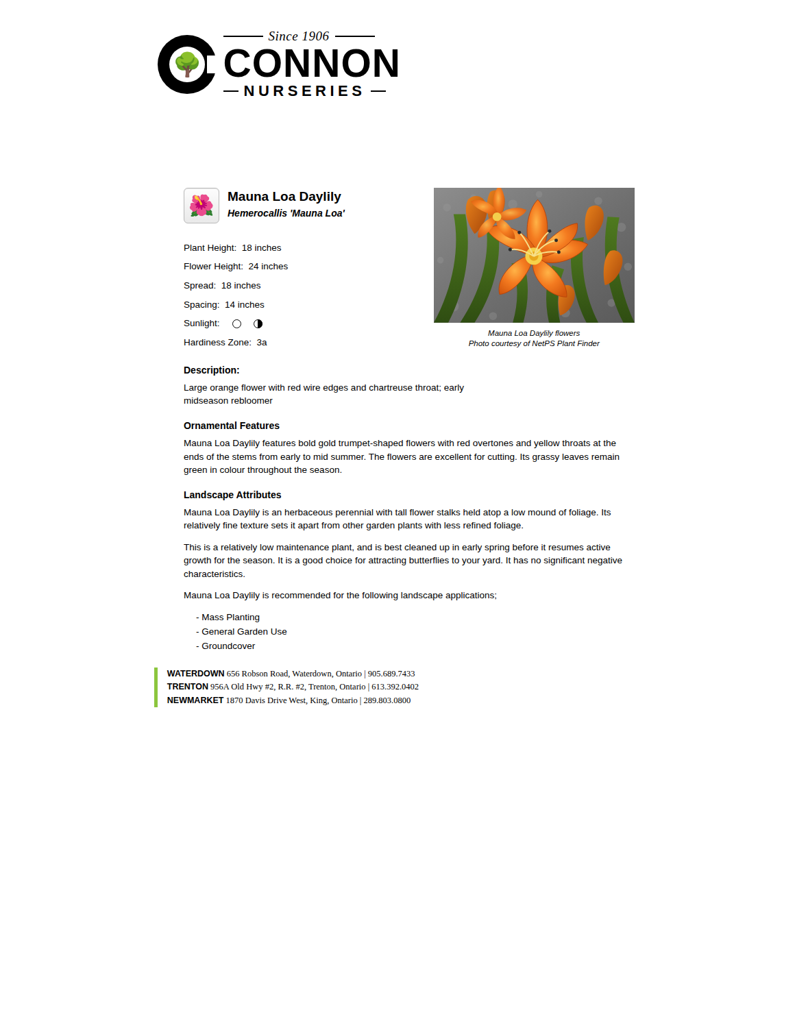🌳
Since 1906
CONNON
NURSERIES
🌺
Mauna Loa Daylily
Hemerocallis 'Mauna Loa'
Plant Height: 18 inches
Flower Height: 24 inches
Spread: 18 inches
Spacing: 14 inches
Sunlight:
Hardiness Zone: 3a
Mauna Loa Daylily flowers
Photo courtesy of NetPS Plant Finder
Description:
Large orange flower with red wire edges and chartreuse throat; early midseason rebloomer
Ornamental Features
Mauna Loa Daylily features bold gold trumpet-shaped flowers with red overtones and yellow throats at the ends of the stems from early to mid summer. The flowers are excellent for cutting. Its grassy leaves remain green in colour throughout the season.
Landscape Attributes
Mauna Loa Daylily is an herbaceous perennial with tall flower stalks held atop a low mound of foliage. Its relatively fine texture sets it apart from other garden plants with less refined foliage.
This is a relatively low maintenance plant, and is best cleaned up in early spring before it resumes active growth for the season. It is a good choice for attracting butterflies to your yard. It has no significant negative characteristics.
Mauna Loa Daylily is recommended for the following landscape applications;
Mass Planting
General Garden Use
Groundcover
WATERDOWN 656 Robson Road, Waterdown, Ontario | 905.689.7433
TRENTON 956A Old Hwy #2, R.R. #2, Trenton, Ontario | 613.392.0402
NEWMARKET 1870 Davis Drive West, King, Ontario | 289.803.0800